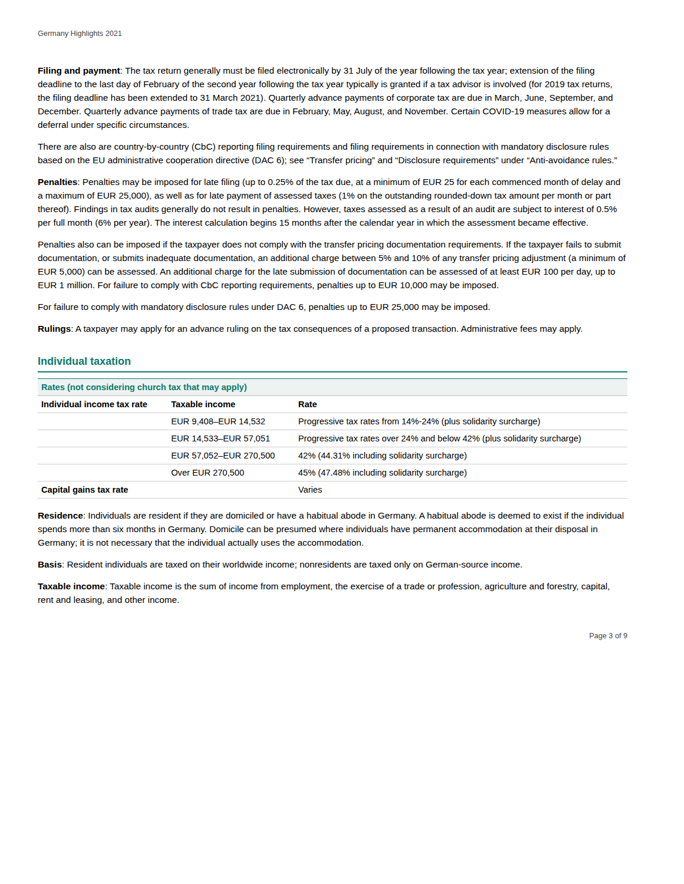Germany Highlights 2021
Filing and payment: The tax return generally must be filed electronically by 31 July of the year following the tax year; extension of the filing deadline to the last day of February of the second year following the tax year typically is granted if a tax advisor is involved (for 2019 tax returns, the filing deadline has been extended to 31 March 2021). Quarterly advance payments of corporate tax are due in March, June, September, and December. Quarterly advance payments of trade tax are due in February, May, August, and November. Certain COVID-19 measures allow for a deferral under specific circumstances.
There are also are country-by-country (CbC) reporting filing requirements and filing requirements in connection with mandatory disclosure rules based on the EU administrative cooperation directive (DAC 6); see “Transfer pricing” and “Disclosure requirements” under “Anti-avoidance rules.”
Penalties: Penalties may be imposed for late filing (up to 0.25% of the tax due, at a minimum of EUR 25 for each commenced month of delay and a maximum of EUR 25,000), as well as for late payment of assessed taxes (1% on the outstanding rounded-down tax amount per month or part thereof). Findings in tax audits generally do not result in penalties. However, taxes assessed as a result of an audit are subject to interest of 0.5% per full month (6% per year). The interest calculation begins 15 months after the calendar year in which the assessment became effective.
Penalties also can be imposed if the taxpayer does not comply with the transfer pricing documentation requirements. If the taxpayer fails to submit documentation, or submits inadequate documentation, an additional charge between 5% and 10% of any transfer pricing adjustment (a minimum of EUR 5,000) can be assessed. An additional charge for the late submission of documentation can be assessed of at least EUR 100 per day, up to EUR 1 million. For failure to comply with CbC reporting requirements, penalties up to EUR 10,000 may be imposed.
For failure to comply with mandatory disclosure rules under DAC 6, penalties up to EUR 25,000 may be imposed.
Rulings: A taxpayer may apply for an advance ruling on the tax consequences of a proposed transaction. Administrative fees may apply.
Individual taxation
Rates (not considering church tax that may apply)
| Individual income tax rate | Taxable income | Rate |
| --- | --- | --- |
| | EUR 9,408–EUR 14,532 | Progressive tax rates from 14%-24% (plus solidarity surcharge) |
| | EUR 14,533–EUR 57,051 | Progressive tax rates over 24% and below 42% (plus solidarity surcharge) |
| | EUR 57,052–EUR 270,500 | 42% (44.31% including solidarity surcharge) |
| | Over EUR 270,500 | 45% (47.48% including solidarity surcharge) |
| Capital gains tax rate | | Varies |
Residence: Individuals are resident if they are domiciled or have a habitual abode in Germany. A habitual abode is deemed to exist if the individual spends more than six months in Germany. Domicile can be presumed where individuals have permanent accommodation at their disposal in Germany; it is not necessary that the individual actually uses the accommodation.
Basis: Resident individuals are taxed on their worldwide income; nonresidents are taxed only on German-source income.
Taxable income: Taxable income is the sum of income from employment, the exercise of a trade or profession, agriculture and forestry, capital, rent and leasing, and other income.
Page 3 of 9